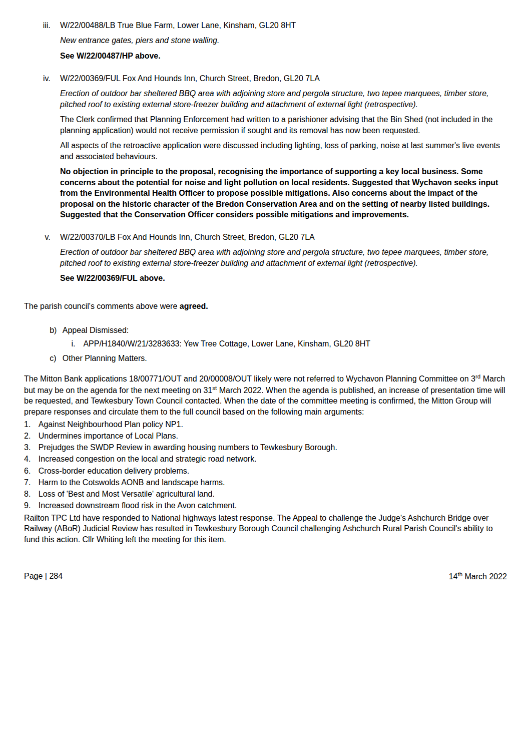iii.
W/22/00488/LB True Blue Farm, Lower Lane, Kinsham, GL20 8HT
New entrance gates, piers and stone walling.
See W/22/00487/HP above.
iv.
W/22/00369/FUL Fox And Hounds Inn, Church Street, Bredon, GL20 7LA
Erection of outdoor bar sheltered BBQ area with adjoining store and pergola structure, two tepee marquees, timber store, pitched roof to existing external store-freezer building and attachment of external light (retrospective).
The Clerk confirmed that Planning Enforcement had written to a parishioner advising that the Bin Shed (not included in the planning application) would not receive permission if sought and its removal has now been requested.
All aspects of the retroactive application were discussed including lighting, loss of parking, noise at last summer's live events and associated behaviours.
No objection in principle to the proposal, recognising the importance of supporting a key local business. Some concerns about the potential for noise and light pollution on local residents. Suggested that Wychavon seeks input from the Environmental Health Officer to propose possible mitigations. Also concerns about the impact of the proposal on the historic character of the Bredon Conservation Area and on the setting of nearby listed buildings. Suggested that the Conservation Officer considers possible mitigations and improvements.
v.
W/22/00370/LB Fox And Hounds Inn, Church Street, Bredon, GL20 7LA
Erection of outdoor bar sheltered BBQ area with adjoining store and pergola structure, two tepee marquees, timber store, pitched roof to existing external store-freezer building and attachment of external light (retrospective).
See W/22/00369/FUL above.
The parish council's comments above were agreed.
b) Appeal Dismissed:
i. APP/H1840/W/21/3283633: Yew Tree Cottage, Lower Lane, Kinsham, GL20 8HT
c) Other Planning Matters.
The Mitton Bank applications 18/00771/OUT and 20/00008/OUT likely were not referred to Wychavon Planning Committee on 3rd March but may be on the agenda for the next meeting on 31st March 2022. When the agenda is published, an increase of presentation time will be requested, and Tewkesbury Town Council contacted. When the date of the committee meeting is confirmed, the Mitton Group will prepare responses and circulate them to the full council based on the following main arguments:
1. Against Neighbourhood Plan policy NP1.
2. Undermines importance of Local Plans.
3. Prejudges the SWDP Review in awarding housing numbers to Tewkesbury Borough.
4. Increased congestion on the local and strategic road network.
6. Cross-border education delivery problems.
7. Harm to the Cotswolds AONB and landscape harms.
8. Loss of 'Best and Most Versatile' agricultural land.
9. Increased downstream flood risk in the Avon catchment.
Railton TPC Ltd have responded to National highways latest response. The Appeal to challenge the Judge's Ashchurch Bridge over Railway (ABoR) Judicial Review has resulted in Tewkesbury Borough Council challenging Ashchurch Rural Parish Council's ability to fund this action. Cllr Whiting left the meeting for this item.
Page | 284 14th March 2022